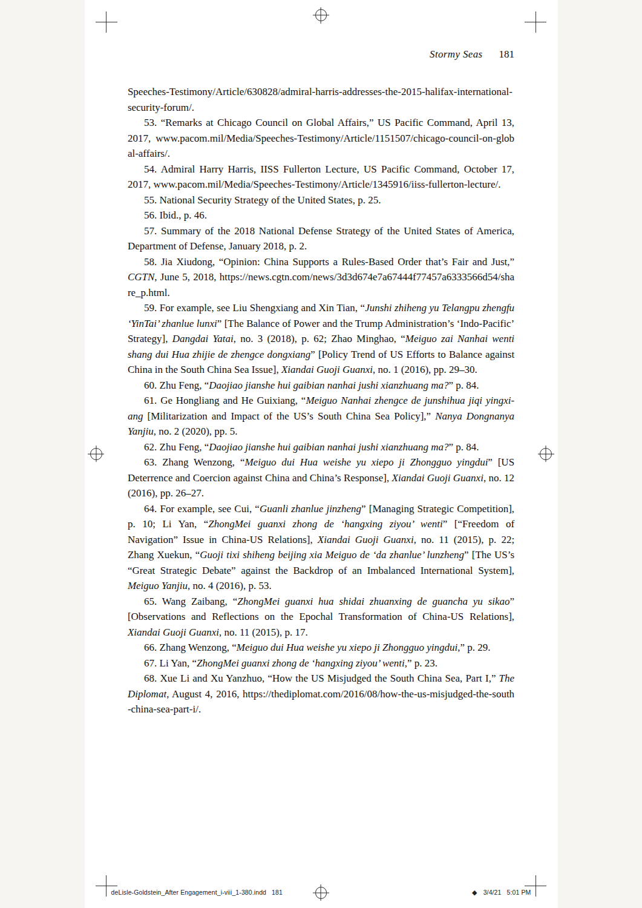Stormy Seas 181
Speeches-Testimony/Article/630828/admiral-harris-addresses-the-2015-halifax-international-security-forum/.
“Remarks at Chicago Council on Global Affairs,” US Pacific Command, April 13, 2017, www.pacom.mil/Media/Speeches-Testimony/Article/1151507/chicago-council-on-global-affairs/.
Admiral Harry Harris, IISS Fullerton Lecture, US Pacific Command, October 17, 2017, www.pacom.mil/Media/Speeches-Testimony/Article/1345916/iiss-fullerton-lecture/.
National Security Strategy of the United States, p. 25.
Ibid., p. 46.
Summary of the 2018 National Defense Strategy of the United States of America, Department of Defense, January 2018, p. 2.
Jia Xiudong, “Opinion: China Supports a Rules-Based Order that’s Fair and Just,” CGTN, June 5, 2018, https://news.cgtn.com/news/3d3d674e7a67444f77457a6333566d54/share_p.html.
For example, see Liu Shengxiang and Xin Tian, “Junshi zhiheng yu Telangpu zhengfu ‘YinTai’ zhanlue lunxi” [The Balance of Power and the Trump Administration’s ‘Indo-Pacific’ Strategy], Dangdai Yatai, no. 3 (2018), p. 62; Zhao Minghao, “Meiguo zai Nanhai wenti shang dui Hua zhijie de zhengce dongxiang” [Policy Trend of US Efforts to Balance against China in the South China Sea Issue], Xiandai Guoji Guanxi, no. 1 (2016), pp. 29–30.
Zhu Feng, “Daojiao jianshe hui gaibian nanhai jushi xianzhuang ma?” p. 84.
Ge Hongliang and He Guixiang, “Meiguo Nanhai zhengce de junshihua jiqi yingxiang [Militarization and Impact of the US’s South China Sea Policy],” Nanya Dongnanya Yanjiu, no. 2 (2020), pp. 5.
Zhu Feng, “Daojiao jianshe hui gaibian nanhai jushi xianzhuang ma?” p. 84.
Zhang Wenzong, “Meiguo dui Hua weishe yu xiepo ji Zhongguo yingdui” [US Deterrence and Coercion against China and China’s Response], Xiandai Guoji Guanxi, no. 12 (2016), pp. 26–27.
For example, see Cui, “Guanli zhanlue jinzheng” [Managing Strategic Competition], p. 10; Li Yan, “ZhongMei guanxi zhong de ‘hangxing ziyou’ wenti” [“Freedom of Navigation” Issue in China-US Relations], Xiandai Guoji Guanxi, no. 11 (2015), p. 22; Zhang Xuekun, “Guoji tixi shiheng beijing xia Meiguo de ‘da zhanlue’ lunzheng” [The US’s “Great Strategic Debate” against the Backdrop of an Imbalanced International System], Meiguo Yanjiu, no. 4 (2016), p. 53.
Wang Zaibang, “ZhongMei guanxi hua shidai zhuanxing de guancha yu sikao” [Observations and Reflections on the Epochal Transformation of China-US Relations], Xiandai Guoji Guanxi, no. 11 (2015), p. 17.
Zhang Wenzong, “Meiguo dui Hua weishe yu xiepo ji Zhongguo yingdui,” p. 29.
Li Yan, “ZhongMei guanxi zhong de ‘hangxing ziyou’ wenti,” p. 23.
Xue Li and Xu Yanzhuo, “How the US Misjudged the South China Sea, Part I,” The Diplomat, August 4, 2016, https://thediplomat.com/2016/08/how-the-us-misjudged-the-south-china-sea-part-i/.
deLisle-Goldstein_After Engagement_i-viii_1-380.indd 181 ◆ 3/4/21 5:01 PM